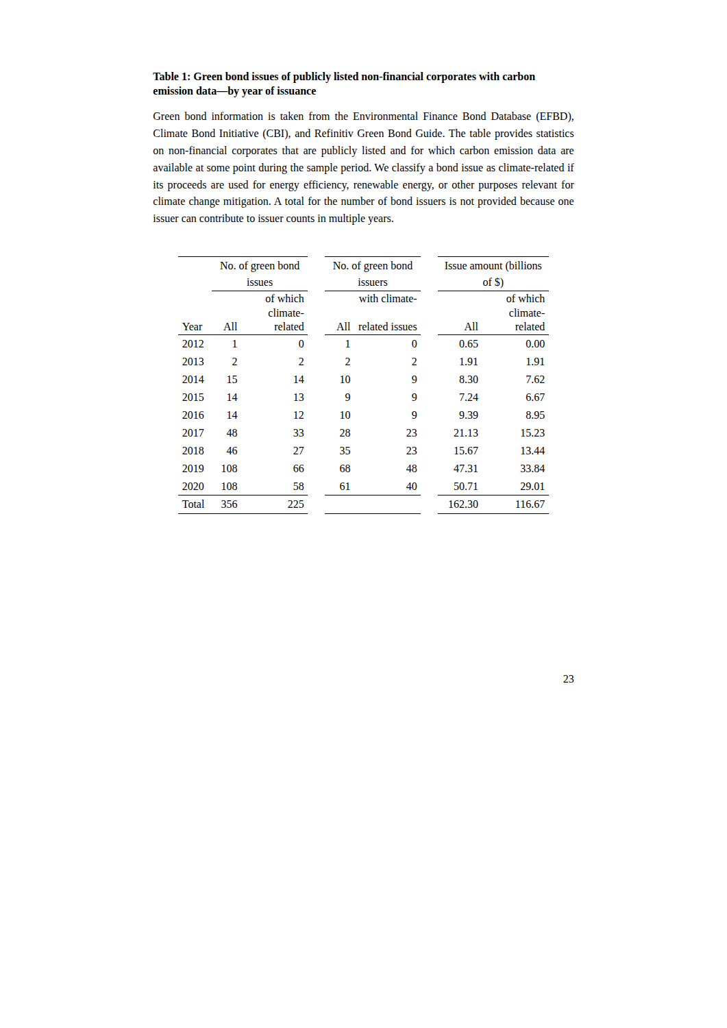Table 1: Green bond issues of publicly listed non-financial corporates with carbon emission data—by year of issuance
Green bond information is taken from the Environmental Finance Bond Database (EFBD), Climate Bond Initiative (CBI), and Refinitiv Green Bond Guide. The table provides statistics on non-financial corporates that are publicly listed and for which carbon emission data are available at some point during the sample period. We classify a bond issue as climate-related if its proceeds are used for energy efficiency, renewable energy, or other purposes relevant for climate change mitigation. A total for the number of bond issuers is not provided because one issuer can contribute to issuer counts in multiple years.
| | No. of green bond issues | | No. of green bond issuers | | Issue amount (billions of $) |
| --- | --- | --- | --- | --- | --- |
| | | of which | | | with climate- | | | of which |
| Year | All | climate-related | | All | related issues | | All | climate-related |
| 2012 | 1 | 0 | | 1 | 0 | | 0.65 | 0.00 |
| 2013 | 2 | 2 | | 2 | 2 | | 1.91 | 1.91 |
| 2014 | 15 | 14 | | 10 | 9 | | 8.30 | 7.62 |
| 2015 | 14 | 13 | | 9 | 9 | | 7.24 | 6.67 |
| 2016 | 14 | 12 | | 10 | 9 | | 9.39 | 8.95 |
| 2017 | 48 | 33 | | 28 | 23 | | 21.13 | 15.23 |
| 2018 | 46 | 27 | | 35 | 23 | | 15.67 | 13.44 |
| 2019 | 108 | 66 | | 68 | 48 | | 47.31 | 33.84 |
| 2020 | 108 | 58 | | 61 | 40 | | 50.71 | 29.01 |
| Total | 356 | 225 | | | | | 162.30 | 116.67 |
23